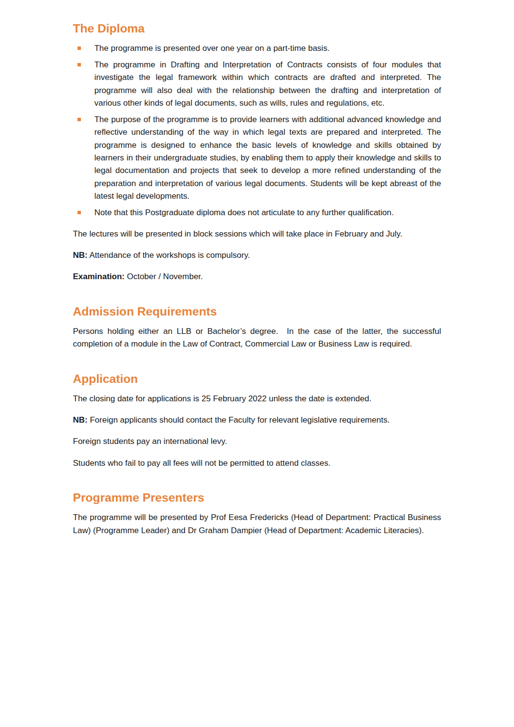The Diploma
The programme is presented over one year on a part-time basis.
The programme in Drafting and Interpretation of Contracts consists of four modules that investigate the legal framework within which contracts are drafted and interpreted. The programme will also deal with the relationship between the drafting and interpretation of various other kinds of legal documents, such as wills, rules and regulations, etc.
The purpose of the programme is to provide learners with additional advanced knowledge and reflective understanding of the way in which legal texts are prepared and interpreted. The programme is designed to enhance the basic levels of knowledge and skills obtained by learners in their undergraduate studies, by enabling them to apply their knowledge and skills to legal documentation and projects that seek to develop a more refined understanding of the preparation and interpretation of various legal documents. Students will be kept abreast of the latest legal developments.
Note that this Postgraduate diploma does not articulate to any further qualification.
The lectures will be presented in block sessions which will take place in February and July.
NB: Attendance of the workshops is compulsory.
Examination: October / November.
Admission Requirements
Persons holding either an LLB or Bachelor’s degree. In the case of the latter, the successful completion of a module in the Law of Contract, Commercial Law or Business Law is required.
Application
The closing date for applications is 25 February 2022 unless the date is extended.
NB: Foreign applicants should contact the Faculty for relevant legislative requirements.
Foreign students pay an international levy.
Students who fail to pay all fees will not be permitted to attend classes.
Programme Presenters
The programme will be presented by Prof Eesa Fredericks (Head of Department: Practical Business Law) (Programme Leader) and Dr Graham Dampier (Head of Department: Academic Literacies).